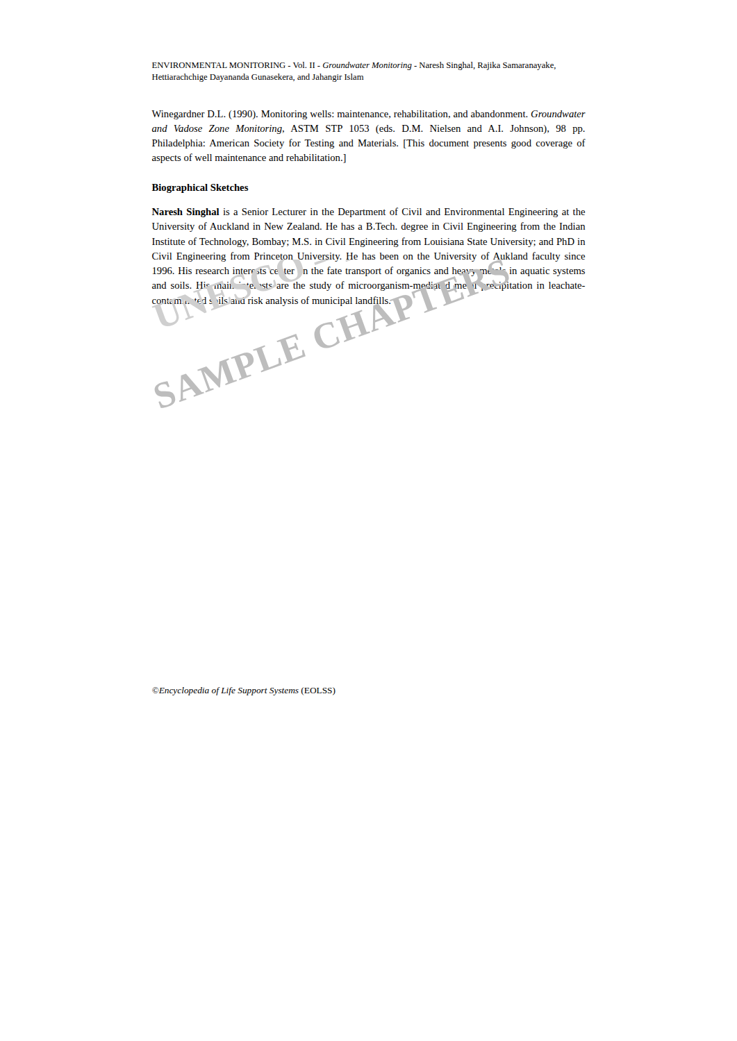ENVIRONMENTAL MONITORING - Vol. II - Groundwater Monitoring - Naresh Singhal, Rajika Samaranayake, Hettiarachchige Dayananda Gunasekera, and Jahangir Islam
Winegardner D.L. (1990). Monitoring wells: maintenance, rehabilitation, and abandonment. Groundwater and Vadose Zone Monitoring, ASTM STP 1053 (eds. D.M. Nielsen and A.I. Johnson), 98 pp. Philadelphia: American Society for Testing and Materials. [This document presents good coverage of aspects of well maintenance and rehabilitation.]
Biographical Sketches
Naresh Singhal is a Senior Lecturer in the Department of Civil and Environmental Engineering at the University of Auckland in New Zealand. He has a B.Tech. degree in Civil Engineering from the Indian Institute of Technology, Bombay; M.S. in Civil Engineering from Louisiana State University; and PhD in Civil Engineering from Princeton University. He has been on the University of Aukland faculty since 1996. His research interests center on the fate transport of organics and heavy metals in aquatic systems and soils. His main interests are the study of microorganism-mediated metal precipitation in leachate-contaminated soils and risk analysis of municipal landfills.
UNESCO – EOLSS
SAMPLE CHAPTERS
©Encyclopedia of Life Support Systems (EOLSS)